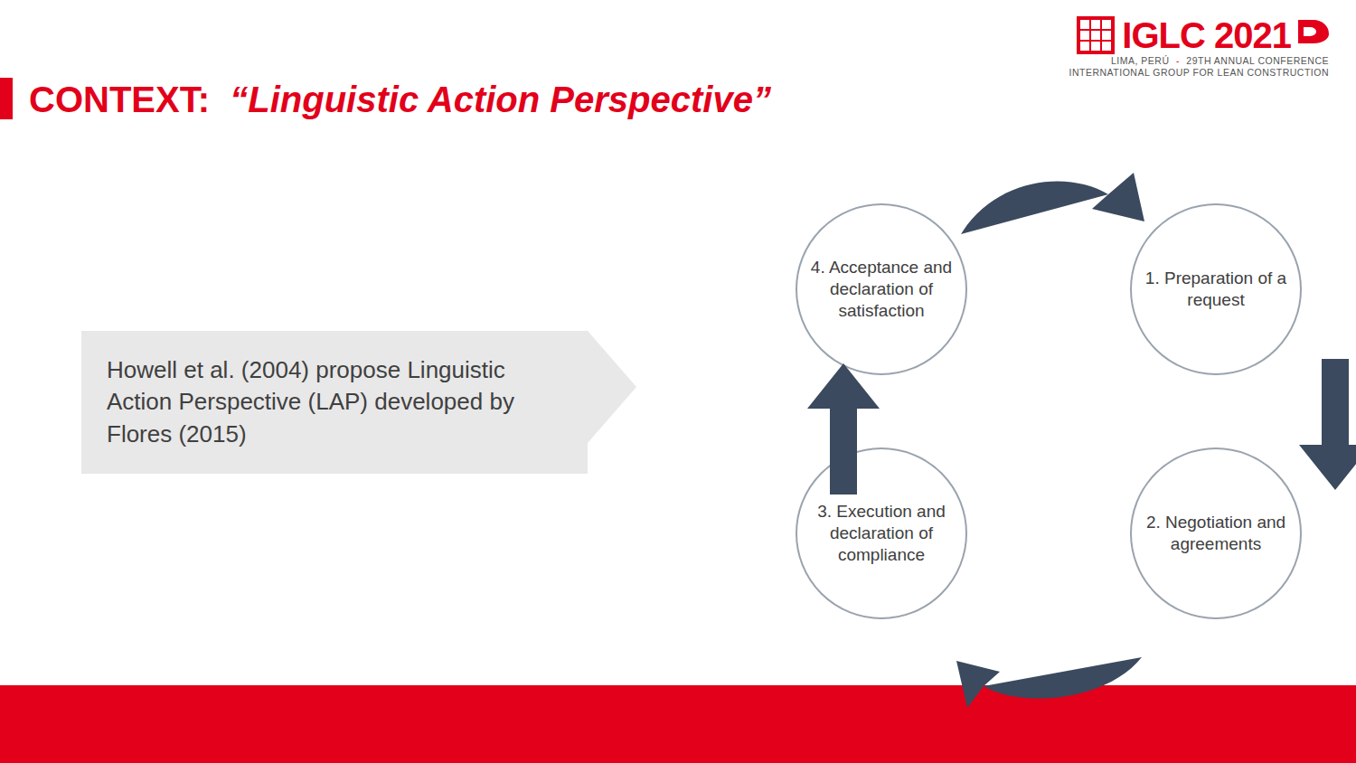IGLC 2021
LIMA, PERÚ - 29TH ANNUAL CONFERENCE
INTERNATIONAL GROUP FOR LEAN CONSTRUCTION
CONTEXT: “Linguistic Action Perspective”
Howell et al. (2004) propose Linguistic Action Perspective (LAP) developed by Flores (2015)
4. Acceptance and declaration of satisfaction
1. Preparation of a request
2. Negotiation and agreements
3. Execution and declaration of compliance